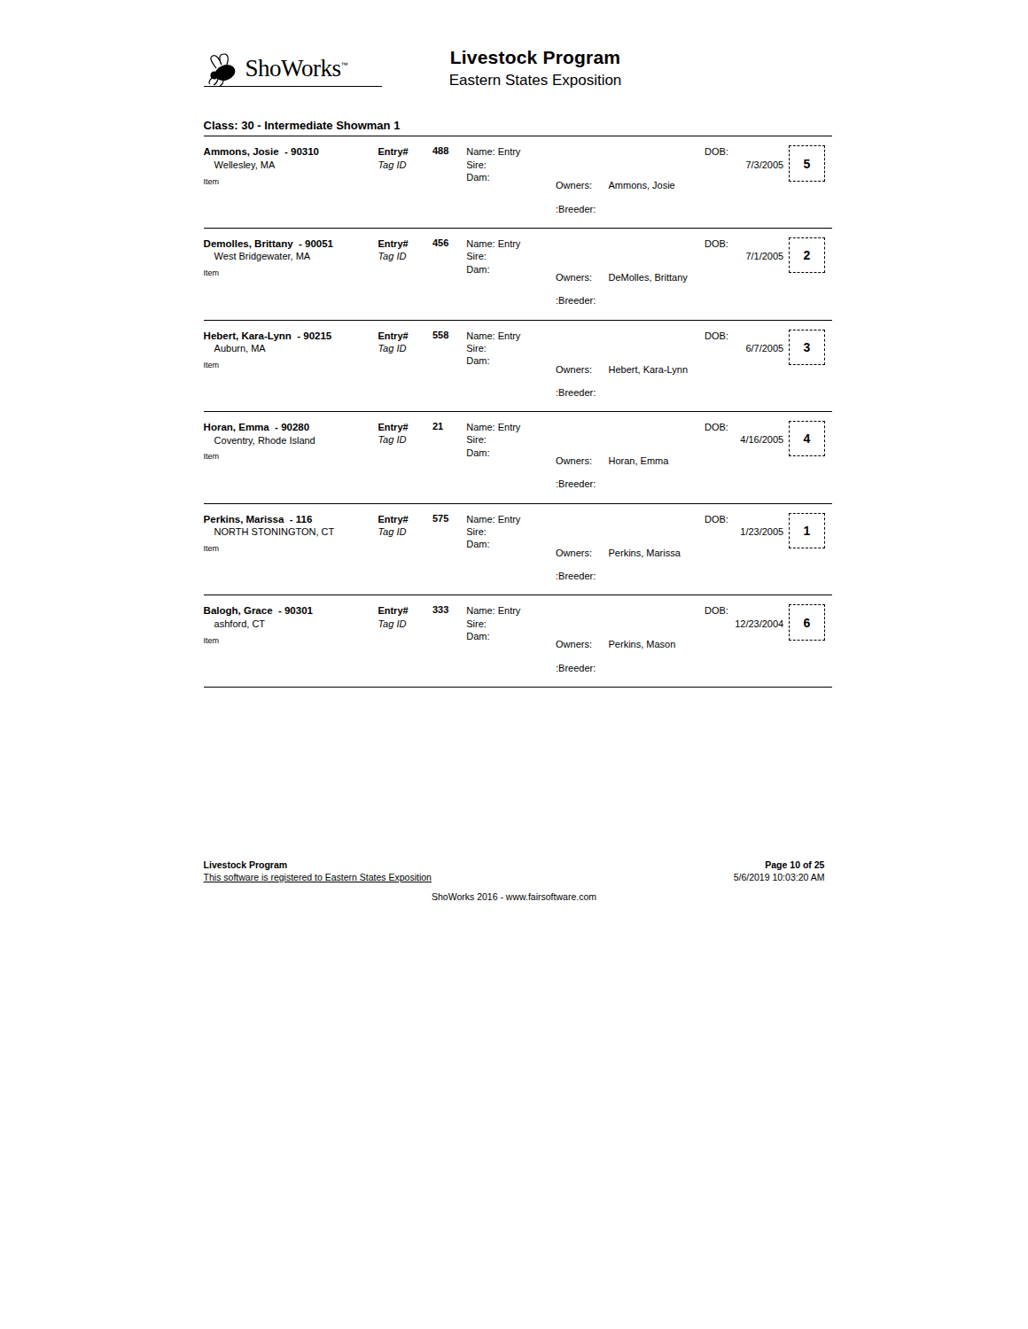ShoWorks™
Livestock Program
Eastern States Exposition
Class: 30 - Intermediate Showman 1
| Ammons, Josie - 90310 Wellesley, MA Item | Entry# Tag ID | 488 | Name: Entry Sire: Dam: | Owners: Ammons, Josie :Breeder: | DOB: 7/3/2005 | 5 |
| Demolles, Brittany - 90051 West Bridgewater, MA Item | Entry# Tag ID | 456 | Name: Entry Sire: Dam: | Owners: DeMolles, Brittany :Breeder: | DOB: 7/1/2005 | 2 |
| Hebert, Kara-Lynn - 90215 Auburn, MA Item | Entry# Tag ID | 558 | Name: Entry Sire: Dam: | Owners: Hebert, Kara-Lynn :Breeder: | DOB: 6/7/2005 | 3 |
| Horan, Emma - 90280 Coventry, Rhode Island Item | Entry# Tag ID | 21 | Name: Entry Sire: Dam: | Owners: Horan, Emma :Breeder: | DOB: 4/16/2005 | 4 |
| Perkins, Marissa - 116 NORTH STONINGTON, CT Item | Entry# Tag ID | 575 | Name: Entry Sire: Dam: | Owners: Perkins, Marissa :Breeder: | DOB: 1/23/2005 | 1 |
| Balogh, Grace - 90301 ashford, CT Item | Entry# Tag ID | 333 | Name: Entry Sire: Dam: | Owners: Perkins, Mason :Breeder: | DOB: 12/23/2004 | 6 |
Livestock Program
This software is registered to Eastern States Exposition
Page 10 of 25
5/6/2019 10:03:20 AM
ShoWorks 2016 - www.fairsoftware.com